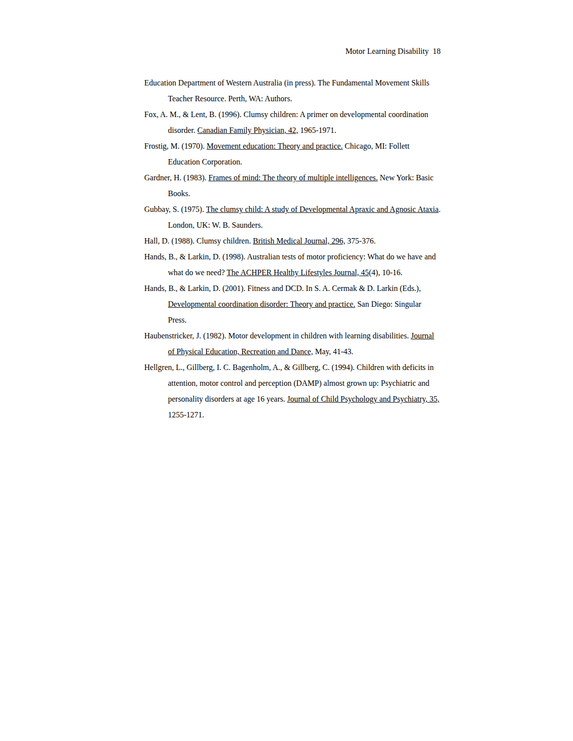Motor Learning Disability 18
Education Department of Western Australia (in press). The Fundamental Movement Skills Teacher Resource. Perth, WA: Authors.
Fox, A. M., & Lent, B. (1996). Clumsy children: A primer on developmental coordination disorder. Canadian Family Physician, 42, 1965-1971.
Frostig, M. (1970). Movement education: Theory and practice. Chicago, MI: Follett Education Corporation.
Gardner, H. (1983). Frames of mind: The theory of multiple intelligences. New York: Basic Books.
Gubbay, S. (1975). The clumsy child: A study of Developmental Apraxic and Agnosic Ataxia. London, UK: W. B. Saunders.
Hall, D. (1988). Clumsy children. British Medical Journal, 296, 375-376.
Hands, B., & Larkin, D. (1998). Australian tests of motor proficiency: What do we have and what do we need? The ACHPER Healthy Lifestyles Journal, 45(4), 10-16.
Hands, B., & Larkin, D. (2001). Fitness and DCD. In S. A. Cermak & D. Larkin (Eds.), Developmental coordination disorder: Theory and practice. San Diego: Singular Press.
Haubenstricker, J. (1982). Motor development in children with learning disabilities. Journal of Physical Education, Recreation and Dance, May, 41-43.
Hellgren, L., Gillberg, I. C. Bagenholm, A., & Gillberg, C. (1994). Children with deficits in attention, motor control and perception (DAMP) almost grown up: Psychiatric and personality disorders at age 16 years. Journal of Child Psychology and Psychiatry, 35, 1255-1271.